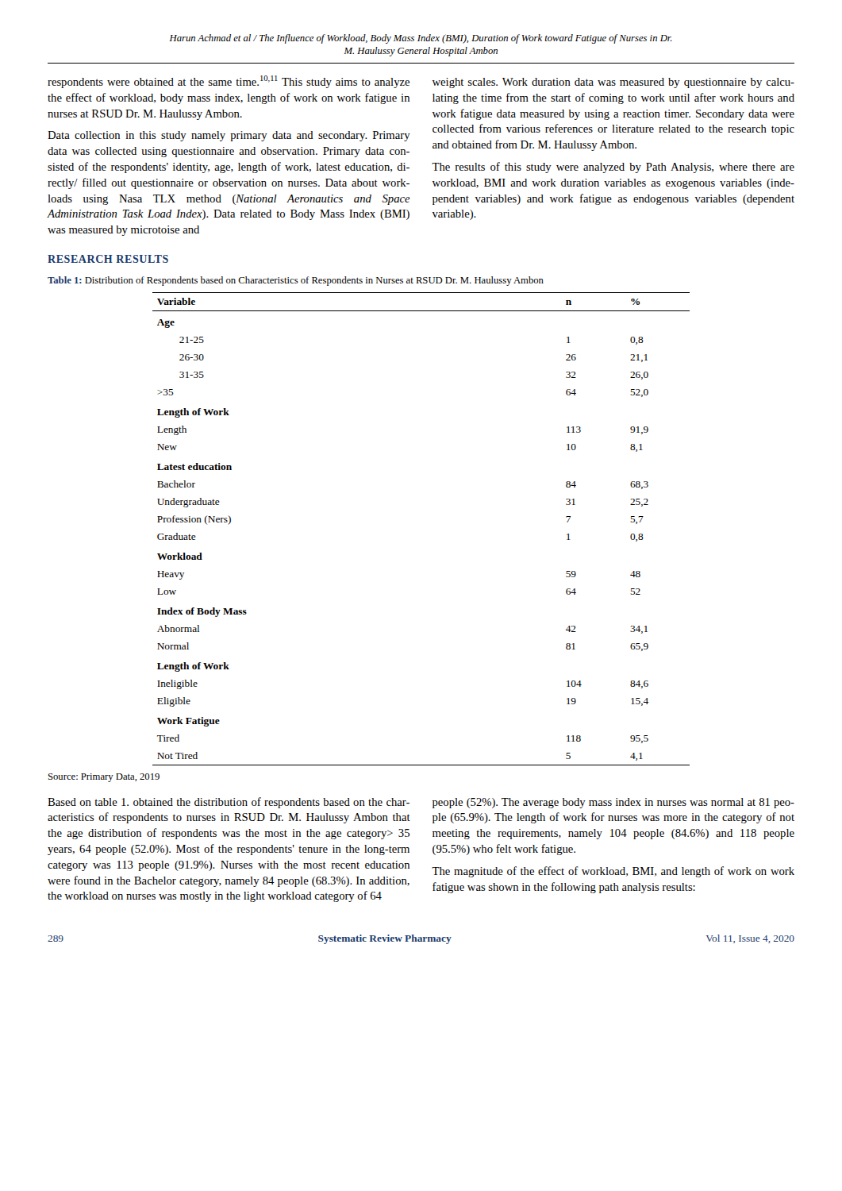Harun Achmad et al / The Influence of Workload, Body Mass Index (BMI), Duration of Work toward Fatigue of Nurses in Dr.
M. Haulussy General Hospital Ambon
respondents were obtained at the same time.10,11 This study aims to analyze the effect of workload, body mass index, length of work on work fatigue in nurses at RSUD Dr. M. Haulussy Ambon.
Data collection in this study namely primary data and secondary. Primary data was collected using questionnaire and observation. Primary data consisted of the respondents' identity, age, length of work, latest education, directly/ filled out questionnaire or observation on nurses. Data about workloads using Nasa TLX method (National Aeronautics and Space Administration Task Load Index). Data related to Body Mass Index (BMI) was measured by microtoise and
weight scales. Work duration data was measured by questionnaire by calculating the time from the start of coming to work until after work hours and work fatigue data measured by using a reaction timer. Secondary data were collected from various references or literature related to the research topic and obtained from Dr. M. Haulussy Ambon.
The results of this study were analyzed by Path Analysis, where there are workload, BMI and work duration variables as exogenous variables (independent variables) and work fatigue as endogenous variables (dependent variable).
RESEARCH RESULTS
Table 1: Distribution of Respondents based on Characteristics of Respondents in Nurses at RSUD Dr. M. Haulussy Ambon
| Variable | n | % |
| --- | --- | --- |
| Age | | |
| 21-25 | 1 | 0,8 |
| 26-30 | 26 | 21,1 |
| 31-35 | 32 | 26,0 |
| >35 | 64 | 52,0 |
| Length of Work | | |
| Length | 113 | 91,9 |
| New | 10 | 8,1 |
| Latest education | | |
| Bachelor | 84 | 68,3 |
| Undergraduate | 31 | 25,2 |
| Profession (Ners) | 7 | 5,7 |
| Graduate | 1 | 0,8 |
| Workload | | |
| Heavy | 59 | 48 |
| Low | 64 | 52 |
| Index of Body Mass | | |
| Abnormal | 42 | 34,1 |
| Normal | 81 | 65,9 |
| Length of Work | | |
| Ineligible | 104 | 84,6 |
| Eligible | 19 | 15,4 |
| Work Fatigue | | |
| Tired | 118 | 95,5 |
| Not Tired | 5 | 4,1 |
Source: Primary Data, 2019
Based on table 1. obtained the distribution of respondents based on the characteristics of respondents to nurses in RSUD Dr. M. Haulussy Ambon that the age distribution of respondents was the most in the age category> 35 years, 64 people (52.0%). Most of the respondents' tenure in the long-term category was 113 people (91.9%). Nurses with the most recent education were found in the Bachelor category, namely 84 people (68.3%). In addition, the workload on nurses was mostly in the light workload category of 64
people (52%). The average body mass index in nurses was normal at 81 people (65.9%). The length of work for nurses was more in the category of not meeting the requirements, namely 104 people (84.6%) and 118 people (95.5%) who felt work fatigue.
The magnitude of the effect of workload, BMI, and length of work on work fatigue was shown in the following path analysis results:
289
Systematic Review Pharmacy
Vol 11, Issue 4, 2020